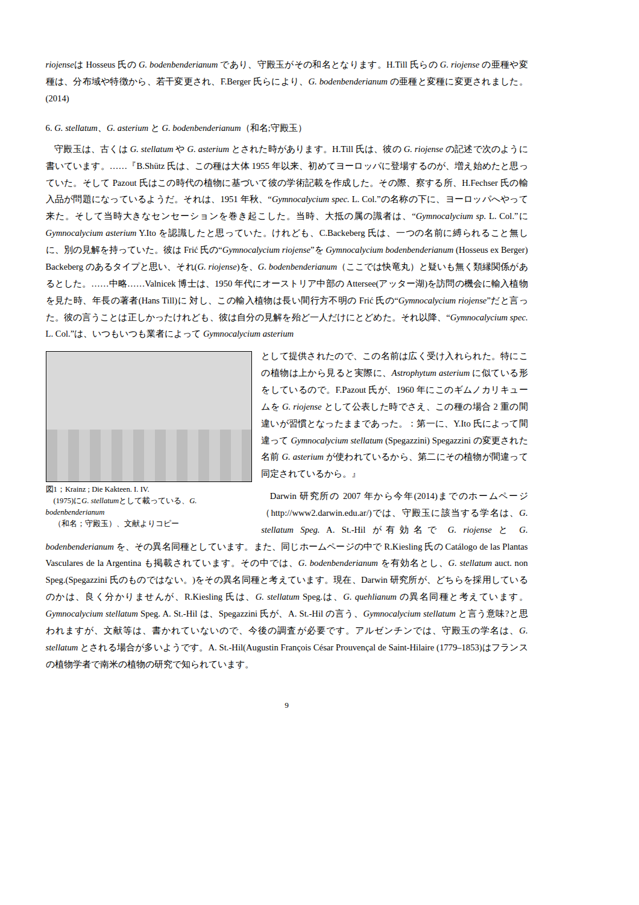riojenseは Hosseus 氏の G. bodenbenderianum であり、守殿玉がその和名となります。H.Till 氏らの G. riojense の亜種や変種は、分布域や特徴から、若干変更され、F.Berger 氏らにより、G. bodenbenderianum の亜種と変種に変更されました。(2014)
6. G. stellatum、G. asterium と G. bodenbenderianum（和名;守殿玉）
守殿玉は、古くは G. stellatum や G. asterium とされた時があります。H.Till 氏は、彼の G. riojense の記述で次のように書いています。……『B.Shütz 氏は、この種は大体 1955 年以来、初めてヨーロッパに登場するのが、増え始めたと思っていた。そして Pazout 氏はこの時代の植物に基づいて彼の学術記載を作成した。その際、察する所、H.Fechser 氏の輸入品が問題になっているようだ。それは、1951 年秋、“Gymnocalycium spec. L. Col.”の名称の下に、ヨーロッパへやって来た。そして当時大きなセンセーションを巻き起こした。当時、大抵の属の識者は、“Gymnocalycium sp. L. Col.”に Gymnocalycium asterium Y.Ito を認識したと思っていた。けれども、C.Backeberg 氏は、一つの名前に縛られること無しに、別の見解を持っていた。彼は Frić 氏の“Gymnocalycium riojense”を Gymnocalycium bodenbenderianum (Hosseus ex Berger) Backeberg のあるタイプと思い、それ(G. riojense)を、G. bodenbenderianum（ここでは快竜丸）と疑いも無く類縁関係があるとした。……中略……Valnicek 博士は、1950 年代にオーストリア中部の Attersee(アッター湖)を訪問の機会に輸入植物を見た時、年長の著者(Hans Till)に 対し、この輸入植物は長い間行方不明の Frić 氏の“Gymnocalycium riojense”だと言った。彼の言うことは正しかったけれども、彼は自分の見解を殆ど一人だけにとどめた。それ以降、“Gymnocalycium spec. L. Col.”は、いつもいつも業者によって Gymnocalycium asterium
図1；Krainz ; Die Kakteen. I. IV.
　(1975)にG. stellatumとして載っている、G. bodenbenderianum
　（和名；守殿玉）、文献よりコピー
として提供されたので、この名前は広く受け入れられた。特にこの植物は上から見ると実際に、Astrophytum asterium に似ている形をしているので。F.Pazout 氏が、1960 年にこのギムノカリキュームを G. riojense として公表した時でさえ、この種の場合 2 重の間違いが習慣となったままであった。：第一に、Y.Ito 氏によって間違って Gymnocalycium stellatum (Spegazzini) Spegazzini の変更された名前 G. asterium が使われているから、第二にその植物が間違って同定されているから。』
Darwin 研究所の 2007 年から今年(2014)までのホームページ（http://www2.darwin.edu.ar/)では、守殿玉に該当する学名は、G. stellatum Speg. A. St.-Hil が有効名で G. riojense と G. bodenbenderianum を、その異名同種としています。また、同じホームページの中で R.Kiesling 氏の Catálogo de las Plantas Vasculares de la Argentina も掲載されています。その中では、G. bodenbenderianum を有効名とし、G. stellatum auct. non Speg.(Spegazzini 氏のものではない。)をその異名同種と考えています。現在、Darwin 研究所が、どちらを採用しているのかは、良く分かりませんが、R.Kiesling 氏は、G. stellatum Speg.は、G. quehlianum の異名同種と考えています。Gymnocalycium stellatum Speg. A. St.-Hil は、Spegazzini 氏が、A. St.-Hil の言う、Gymnocalycium stellatum と言う意味?と思われますが、文献等は、書かれていないので、今後の調査が必要です。アルゼンチンでは、守殿玉の学名は、G. stellatum とされる場合が多いようです。A. St.-Hil(Augustin François César Prouvençal de Saint-Hilaire (1779–1853)はフランスの植物学者で南米の植物の研究で知られています。
9